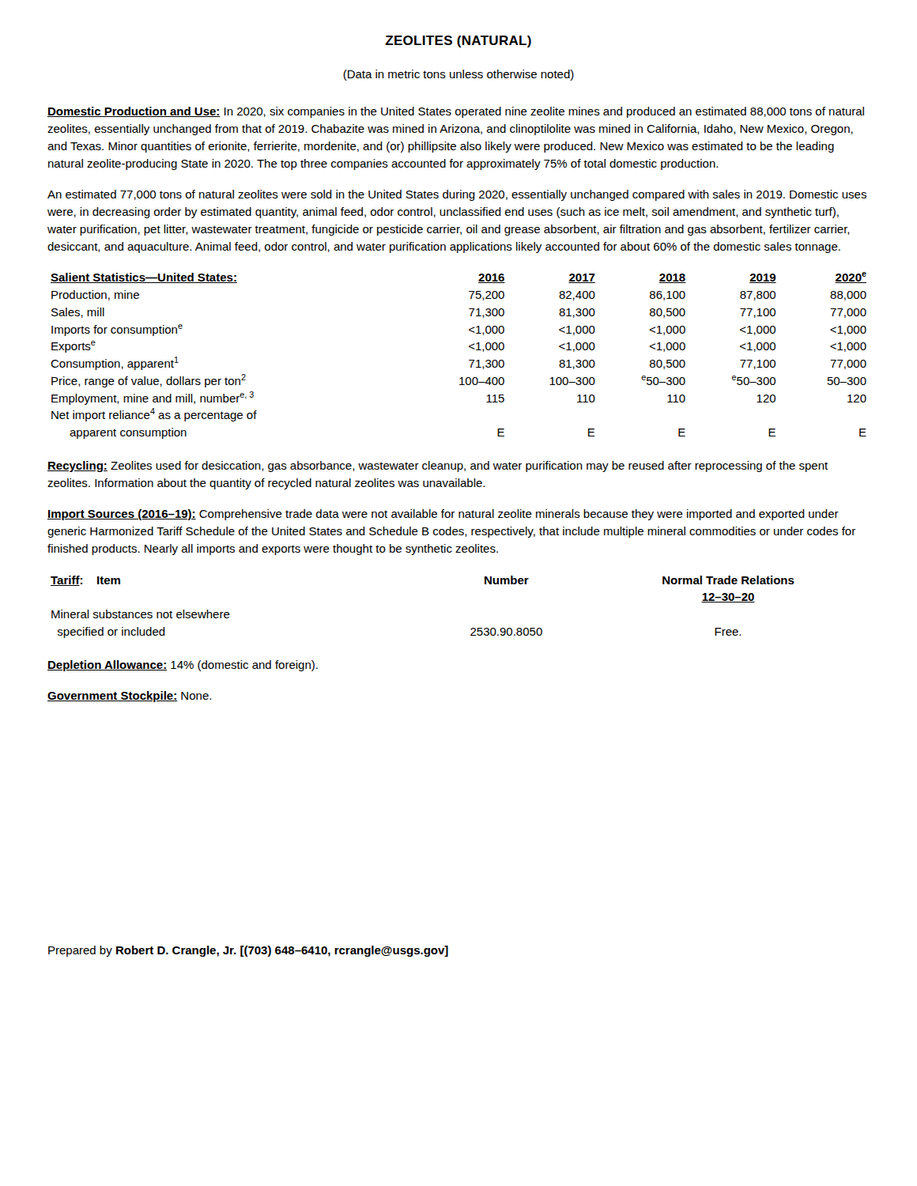ZEOLITES (NATURAL)
(Data in metric tons unless otherwise noted)
Domestic Production and Use: In 2020, six companies in the United States operated nine zeolite mines and produced an estimated 88,000 tons of natural zeolites, essentially unchanged from that of 2019. Chabazite was mined in Arizona, and clinoptilolite was mined in California, Idaho, New Mexico, Oregon, and Texas. Minor quantities of erionite, ferrierite, mordenite, and (or) phillipsite also likely were produced. New Mexico was estimated to be the leading natural zeolite-producing State in 2020. The top three companies accounted for approximately 75% of total domestic production.
An estimated 77,000 tons of natural zeolites were sold in the United States during 2020, essentially unchanged compared with sales in 2019. Domestic uses were, in decreasing order by estimated quantity, animal feed, odor control, unclassified end uses (such as ice melt, soil amendment, and synthetic turf), water purification, pet litter, wastewater treatment, fungicide or pesticide carrier, oil and grease absorbent, air filtration and gas absorbent, fertilizer carrier, desiccant, and aquaculture. Animal feed, odor control, and water purification applications likely accounted for about 60% of the domestic sales tonnage.
| Salient Statistics—United States: | 2016 | 2017 | 2018 | 2019 | 2020 e |
| --- | --- | --- | --- | --- | --- |
| Production, mine | 75,200 | 82,400 | 86,100 | 87,800 | 88,000 |
| Sales, mill | 71,300 | 81,300 | 80,500 | 77,100 | 77,000 |
| Imports for consumption e | <1,000 | <1,000 | <1,000 | <1,000 | <1,000 |
| Exports e | <1,000 | <1,000 | <1,000 | <1,000 | <1,000 |
| Consumption, apparent 1 | 71,300 | 81,300 | 80,500 | 77,100 | 77,000 |
| Price, range of value, dollars per ton 2 | 100–400 | 100–300 | e 50–300 | e 50–300 | 50–300 |
| Employment, mine and mill, number e, 3 | 115 | 110 | 110 | 120 | 120 |
| Net import reliance 4 as a percentage of | | | | | |
| apparent consumption | E | E | E | E | E |
Recycling: Zeolites used for desiccation, gas absorbance, wastewater cleanup, and water purification may be reused after reprocessing of the spent zeolites. Information about the quantity of recycled natural zeolites was unavailable.
Import Sources (2016–19): Comprehensive trade data were not available for natural zeolite minerals because they were imported and exported under generic Harmonized Tariff Schedule of the United States and Schedule B codes, respectively, that include multiple mineral commodities or under codes for finished products. Nearly all imports and exports were thought to be synthetic zeolites.
| Tariff : Item | Number | Normal Trade Relations 12–30–20 |
| --- | --- | --- |
| Mineral substances not elsewhere specified or included | 2530.90.8050 | Free. |
Depletion Allowance: 14% (domestic and foreign).
Government Stockpile: None.
Prepared by Robert D. Crangle, Jr. [(703) 648–6410, rcrangle@usgs.gov]